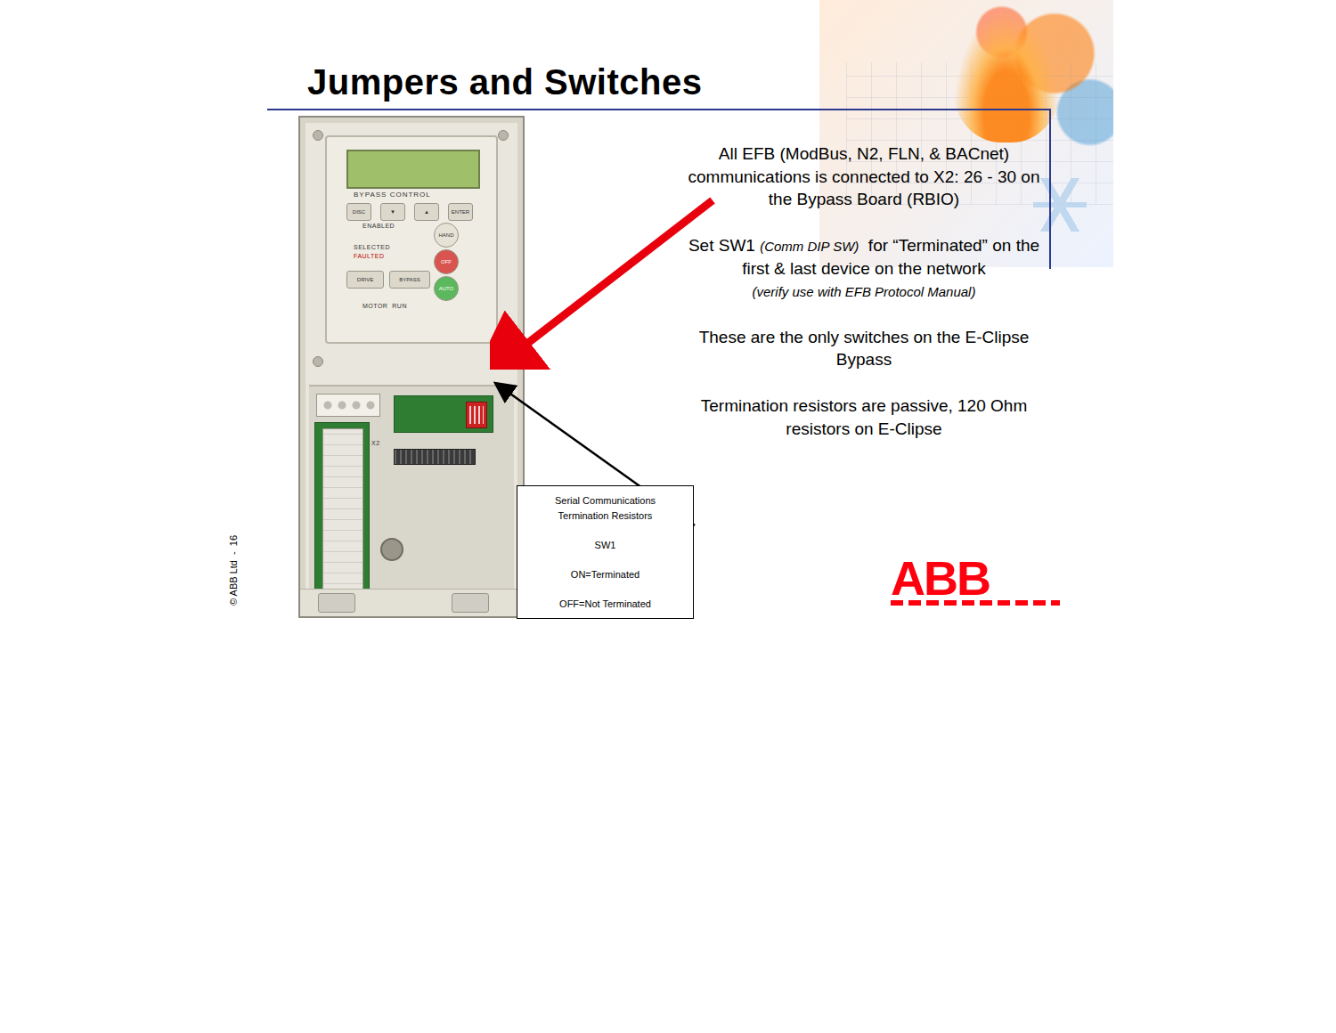Jumpers and Switches
BYPASS CONTROL
DISC
▼
▲
ENTER
ENABLED
HAND
SELECTED
FAULTED
OFF
RESET
DRIVE
BYPASS
AUTO
MOTOR RUN
X2
All EFB (ModBus, N2, FLN, & BACnet) communications is connected to X2: 26 - 30 on the Bypass Board (RBIO)
Set SW1 (Comm DIP SW) for “Terminated” on the first & last device on the network
(verify use with EFB Protocol Manual)
These are the only switches on the E-Clipse Bypass
Termination resistors are passive, 120 Ohm resistors on E-Clipse
Serial Communications
Termination Resistors
SW1
ON=Terminated
OFF=Not Terminated
© ABB Ltd - 16
ABB